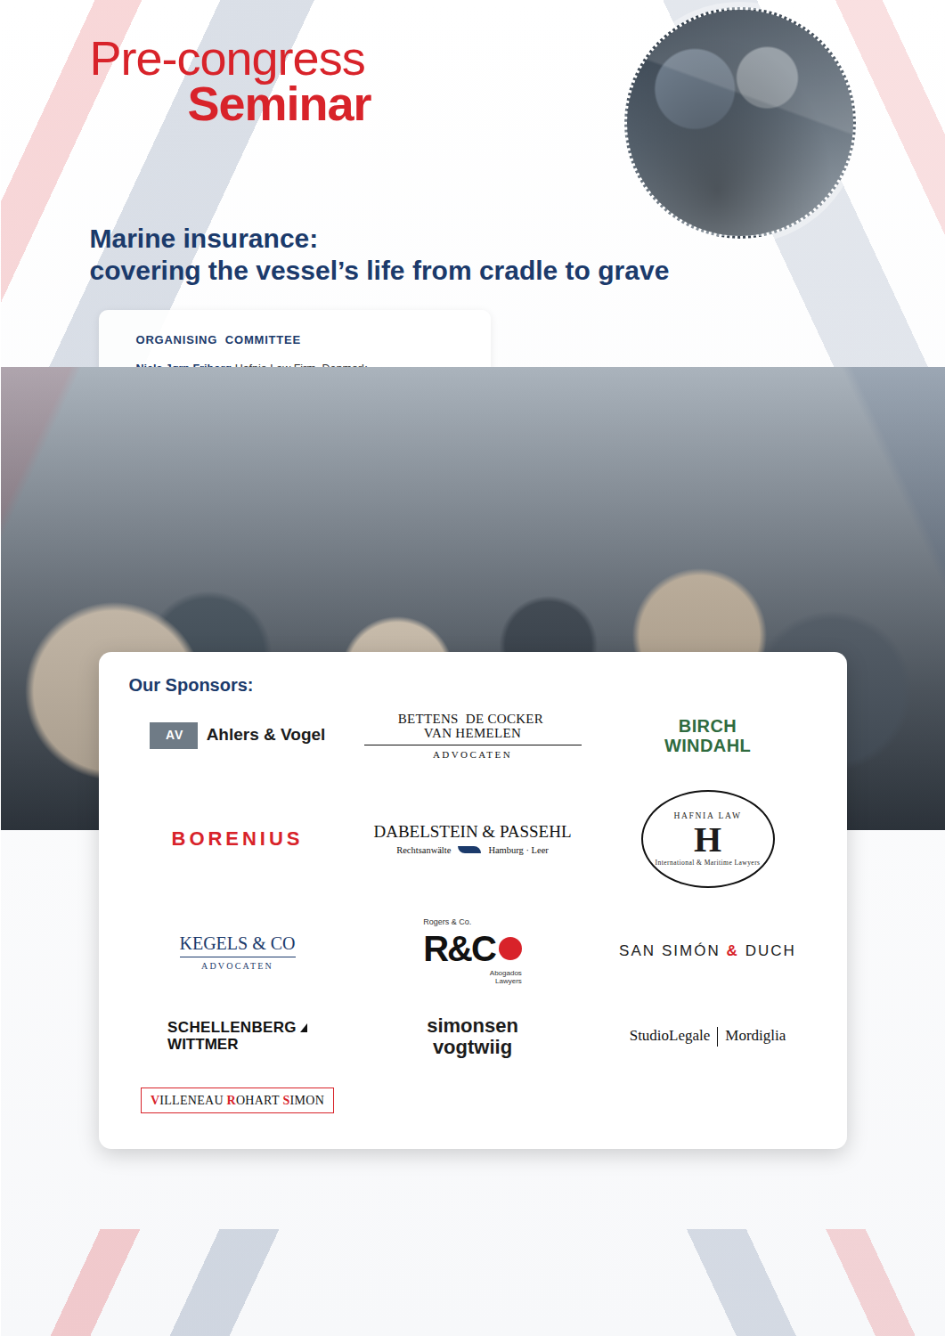Pre-congressSeminar
Marine insurance:
covering the vessel’s life from cradle to grave
Organising Committee
Niels Jørn Friborg Hafnia Law Firm, Denmark
F. Javier Zabala Meana Green Maura, Spain
Scott Pilkington Holman Fenwick Willan, Singapore
Marco Lenti Studio Legale Mordiglia, Italy
Dr Marco Remioz Dabelstein & Passehl, Germany
Our Sponsors:
A V Ahlers & Vogel
BETTENS DE COCKER VAN HEMELEN
ADVOCATEN
BIRCH
WINDAHL
BORENIUS
DABELSTEIN & PASSEHL
Rechtsanwälte Hamburg · Leer
Hafnia Law
H
International & Maritime Lawyers
KEGELS & CO
ADVOCATEN
Rogers & Co.
R&C
Abogados
Lawyers
SAN SIMÓN & DUCH
SCHELLENBERG
WITTMER
simonsen
vogtwiig
StudioLegale Mordiglia
VILLENEAU ROHART SIMON